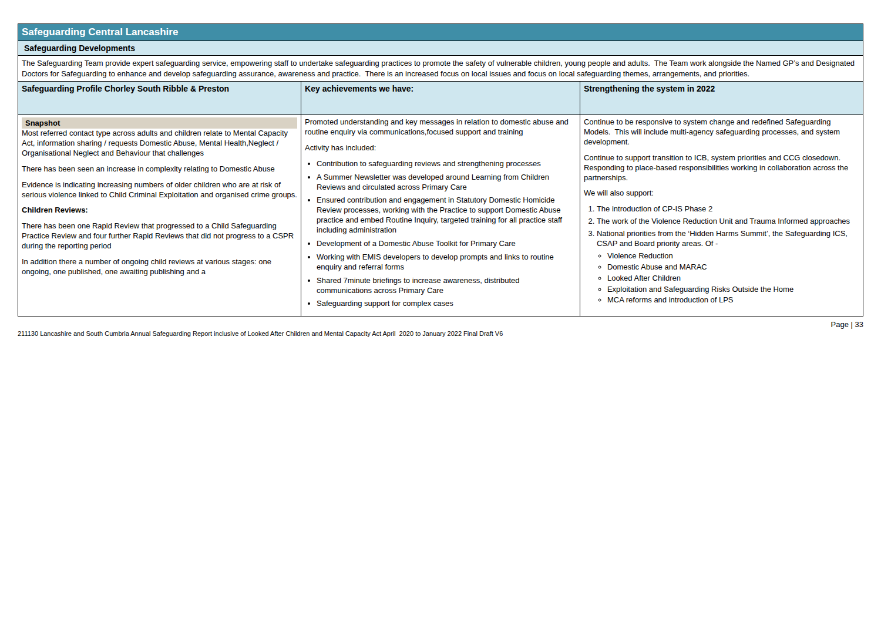| Safeguarding Central Lancashire |
| Safeguarding Developments |
| The Safeguarding Team provide expert safeguarding service, empowering staff to undertake safeguarding practices to promote the safety of vulnerable children, young people and adults. The Team work alongside the Named GP’s and Designated Doctors for Safeguarding to enhance and develop safeguarding assurance, awareness and practice. There is an increased focus on local issues and focus on local safeguarding themes, arrangements, and priorities. |
| Safeguarding Profile Chorley South Ribble & Preston | Key achievements we have: | Strengthening the system in 2022 |
| Snapshot Most referred contact type across adults and children relate to Mental Capacity Act, information sharing / requests Domestic Abuse, Mental Health,Neglect / Organisational Neglect and Behaviour that challenges There has been seen an increase in complexity relating to Domestic Abuse Evidence is indicating increasing numbers of older children who are at risk of serious violence linked to Child Criminal Exploitation and organised crime groups. Children Reviews: There has been one Rapid Review that progressed to a Child Safeguarding Practice Review and four further Rapid Reviews that did not progress to a CSPR during the reporting period In addition there a number of ongoing child reviews at various stages: one ongoing, one published, one awaiting publishing and a | Promoted understanding and key messages in relation to domestic abuse and routine enquiry via communications,focused support and training Activity has included: Contribution to safeguarding reviews and strengthening processes A Summer Newsletter was developed around Learning from Children Reviews and circulated across Primary Care Ensured contribution and engagement in Statutory Domestic Homicide Review processes, working with the Practice to support Domestic Abuse practice and embed Routine Inquiry, targeted training for all practice staff including administration Development of a Domestic Abuse Toolkit for Primary Care Working with EMIS developers to develop prompts and links to routine enquiry and referral forms Shared 7minute briefings to increase awareness, distributed communications across Primary Care Safeguarding support for complex cases | Continue to be responsive to system change and redefined Safeguarding Models. This will include multi-agency safeguarding processes, and system development. Continue to support transition to ICB, system priorities and CCG closedown. Responding to place-based responsibilities working in collaboration across the partnerships. We will also support: The introduction of CP-IS Phase 2 The work of the Violence Reduction Unit and Trauma Informed approaches National priorities from the ‘Hidden Harms Summit’, the Safeguarding ICS, CSAP and Board priority areas. Of - Violence Reduction Domestic Abuse and MARAC Looked After Children Exploitation and Safeguarding Risks Outside the Home MCA reforms and introduction of LPS |
Page | 33
211130 Lancashire and South Cumbria Annual Safeguarding Report inclusive of Looked After Children and Mental Capacity Act April 2020 to January 2022 Final Draft V6